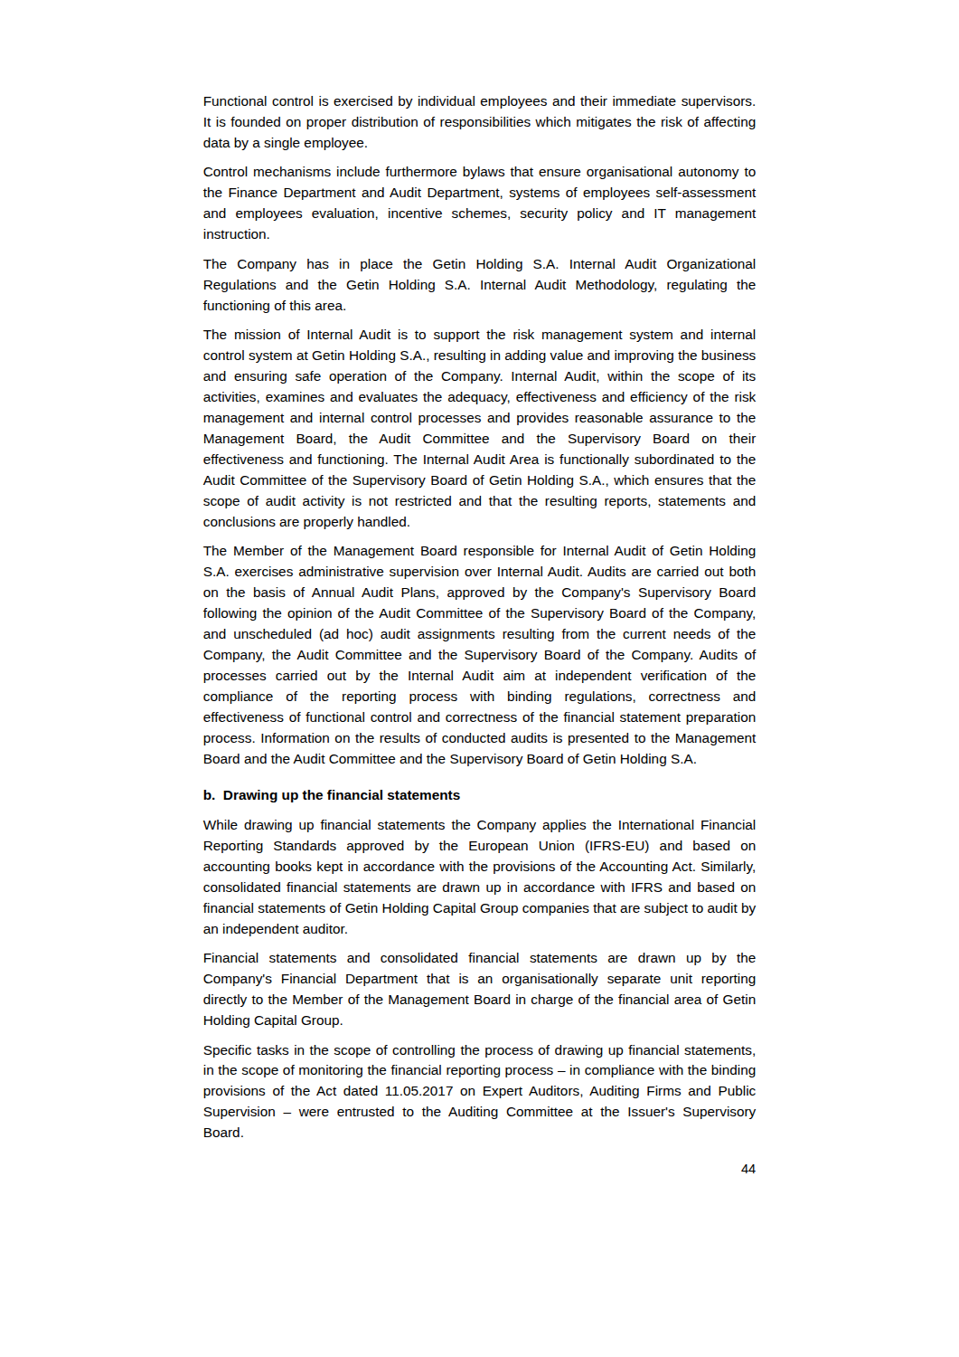Functional control is exercised by individual employees and their immediate supervisors. It is founded on proper distribution of responsibilities which mitigates the risk of affecting data by a single employee.
Control mechanisms include furthermore bylaws that ensure organisational autonomy to the Finance Department and Audit Department, systems of employees self-assessment and employees evaluation, incentive schemes, security policy and IT management instruction.
The Company has in place the Getin Holding S.A. Internal Audit Organizational Regulations and the Getin Holding S.A. Internal Audit Methodology, regulating the functioning of this area.
The mission of Internal Audit is to support the risk management system and internal control system at Getin Holding S.A., resulting in adding value and improving the business and ensuring safe operation of the Company. Internal Audit, within the scope of its activities, examines and evaluates the adequacy, effectiveness and efficiency of the risk management and internal control processes and provides reasonable assurance to the Management Board, the Audit Committee and the Supervisory Board on their effectiveness and functioning. The Internal Audit Area is functionally subordinated to the Audit Committee of the Supervisory Board of Getin Holding S.A., which ensures that the scope of audit activity is not restricted and that the resulting reports, statements and conclusions are properly handled.
The Member of the Management Board responsible for Internal Audit of Getin Holding S.A. exercises administrative supervision over Internal Audit. Audits are carried out both on the basis of Annual Audit Plans, approved by the Company's Supervisory Board following the opinion of the Audit Committee of the Supervisory Board of the Company, and unscheduled (ad hoc) audit assignments resulting from the current needs of the Company, the Audit Committee and the Supervisory Board of the Company. Audits of processes carried out by the Internal Audit aim at independent verification of the compliance of the reporting process with binding regulations, correctness and effectiveness of functional control and correctness of the financial statement preparation process. Information on the results of conducted audits is presented to the Management Board and the Audit Committee and the Supervisory Board of Getin Holding S.A.
b. Drawing up the financial statements
While drawing up financial statements the Company applies the International Financial Reporting Standards approved by the European Union (IFRS-EU) and based on accounting books kept in accordance with the provisions of the Accounting Act. Similarly, consolidated financial statements are drawn up in accordance with IFRS and based on financial statements of Getin Holding Capital Group companies that are subject to audit by an independent auditor.
Financial statements and consolidated financial statements are drawn up by the Company's Financial Department that is an organisationally separate unit reporting directly to the Member of the Management Board in charge of the financial area of Getin Holding Capital Group.
Specific tasks in the scope of controlling the process of drawing up financial statements, in the scope of monitoring the financial reporting process – in compliance with the binding provisions of the Act dated 11.05.2017 on Expert Auditors, Auditing Firms and Public Supervision – were entrusted to the Auditing Committee at the Issuer's Supervisory Board.
44